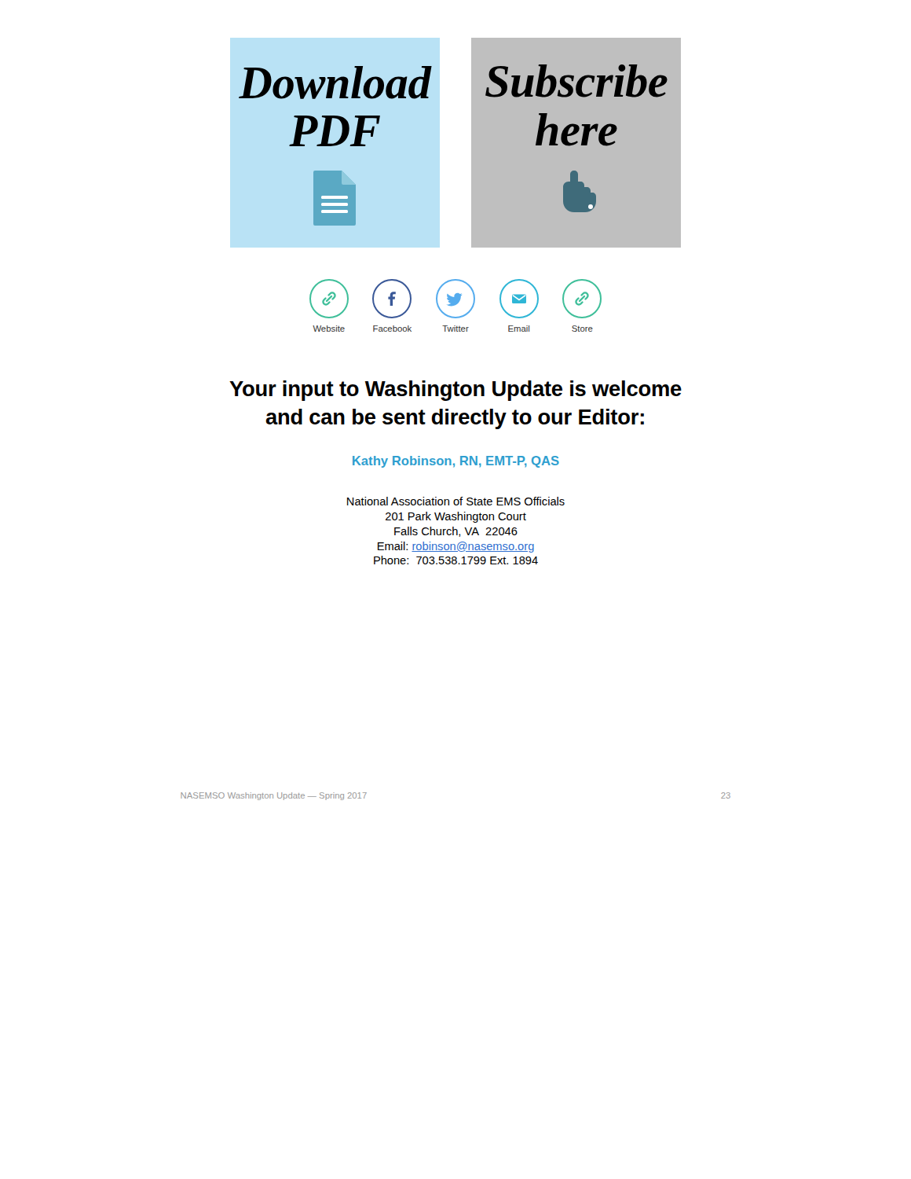Download
PDF Subscribe
here
Website Facebook Twitter Email Store
Your input to Washington Update is welcome and can be sent directly to our Editor:
Kathy Robinson, RN, EMT-P, QAS
National Association of State EMS Officials
201 Park Washington Court
Falls Church, VA 22046
Email: robinson@nasemso.org
Phone: 703.538.1799 Ext. 1894
NASEMSO Washington Update — Spring 2017 23